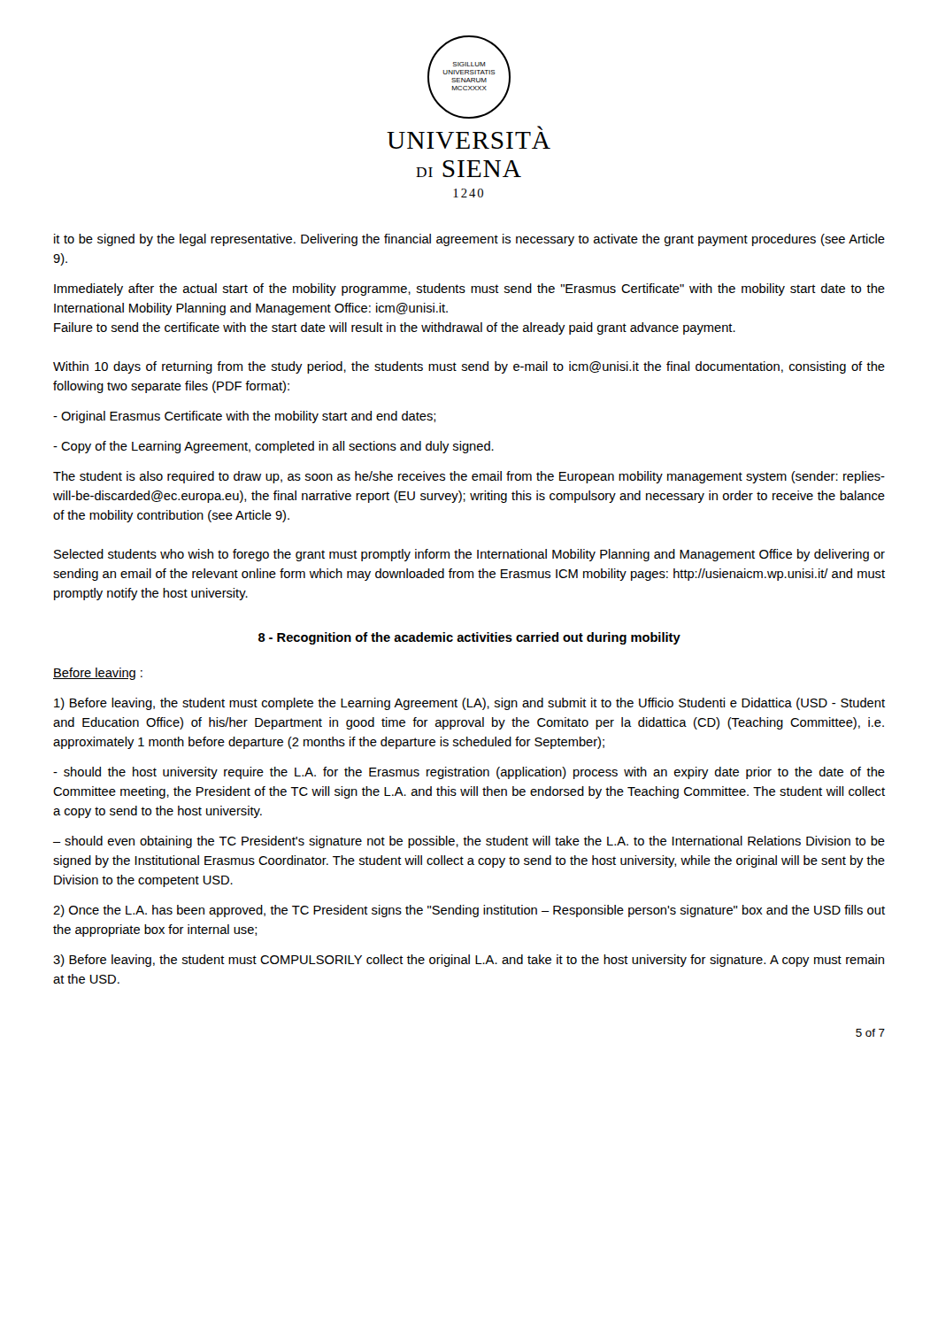SIGILLUM
UNIVERSITATIS
SENARUM
MCCXXXX
UNIVERSITÀ
DI SIENA
1240
it to be signed by the legal representative. Delivering the financial agreement is necessary to activate the grant payment procedures (see Article 9).
Immediately after the actual start of the mobility programme, students must send the "Erasmus Certificate" with the mobility start date to the International Mobility Planning and Management Office: icm@unisi.it.
Failure to send the certificate with the start date will result in the withdrawal of the already paid grant advance payment.
Within 10 days of returning from the study period, the students must send by e-mail to icm@unisi.it the final documentation, consisting of the following two separate files (PDF format):
- Original Erasmus Certificate with the mobility start and end dates;
- Copy of the Learning Agreement, completed in all sections and duly signed.
The student is also required to draw up, as soon as he/she receives the email from the European mobility management system (sender: replies-will-be-discarded@ec.europa.eu), the final narrative report (EU survey); writing this is compulsory and necessary in order to receive the balance of the mobility contribution (see Article 9).
Selected students who wish to forego the grant must promptly inform the International Mobility Planning and Management Office by delivering or sending an email of the relevant online form which may downloaded from the Erasmus ICM mobility pages: http://usienaicm.wp.unisi.it/ and must promptly notify the host university.
8 - Recognition of the academic activities carried out during mobility
Before leaving :
1) Before leaving, the student must complete the Learning Agreement (LA), sign and submit it to the Ufficio Studenti e Didattica (USD - Student and Education Office) of his/her Department in good time for approval by the Comitato per la didattica (CD) (Teaching Committee), i.e. approximately 1 month before departure (2 months if the departure is scheduled for September);
- should the host university require the L.A. for the Erasmus registration (application) process with an expiry date prior to the date of the Committee meeting, the President of the TC will sign the L.A. and this will then be endorsed by the Teaching Committee. The student will collect a copy to send to the host university.
– should even obtaining the TC President's signature not be possible, the student will take the L.A. to the International Relations Division to be signed by the Institutional Erasmus Coordinator. The student will collect a copy to send to the host university, while the original will be sent by the Division to the competent USD.
2) Once the L.A. has been approved, the TC President signs the "Sending institution – Responsible person's signature" box and the USD fills out the appropriate box for internal use;
3) Before leaving, the student must COMPULSORILY collect the original L.A. and take it to the host university for signature. A copy must remain at the USD.
5 of 7